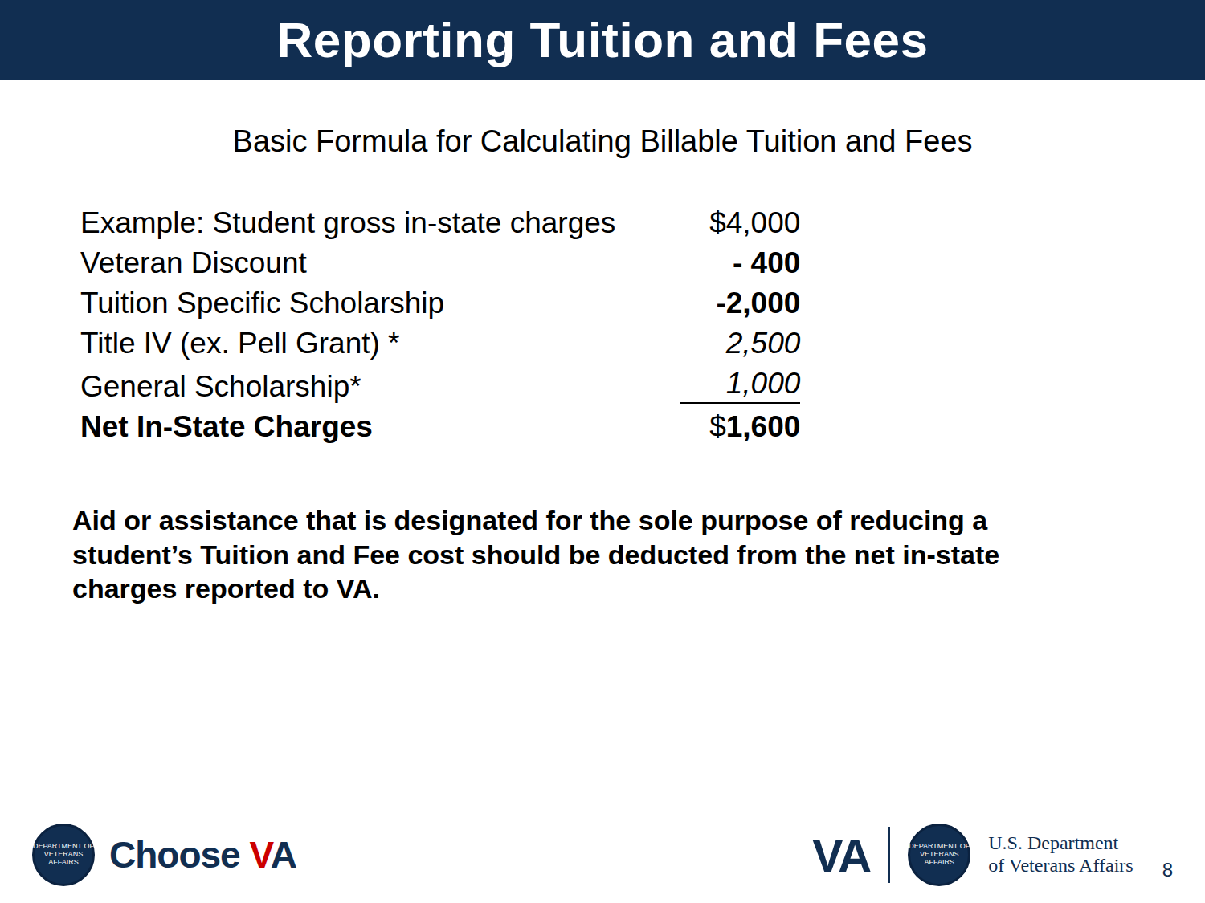Reporting Tuition and Fees
Basic Formula for Calculating Billable Tuition and Fees
| Example: Student gross in-state charges | $4,000 |
| Veteran Discount | - 400 |
| Tuition Specific Scholarship | -2,000 |
| Title IV (ex. Pell Grant) * | 2,500 |
| General Scholarship* | 1,000 |
| Net In-State Charges | $ 1,600 |
Aid or assistance that is designated for the sole purpose of reducing a student’s Tuition and Fee cost should be deducted from the net in-state charges reported to VA.
DEPARTMENT OF VETERANS AFFAIRS
Choose VA
VA
DEPARTMENT OF VETERANS AFFAIRS
U.S. Department
of Veterans Affairs
8